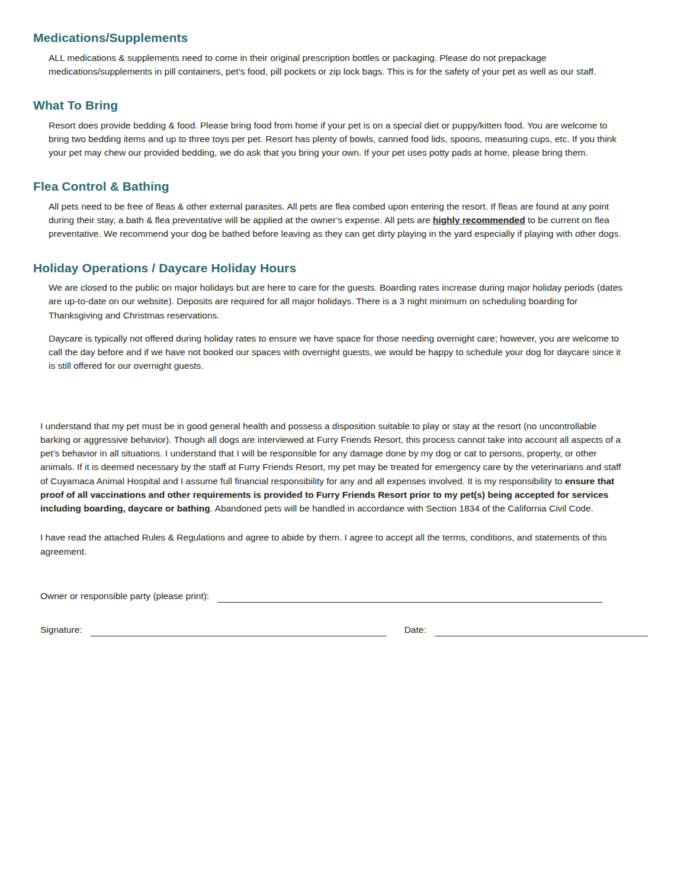Medications/Supplements
ALL medications & supplements need to come in their original prescription bottles or packaging. Please do not prepackage medications/supplements in pill containers, pet’s food, pill pockets or zip lock bags. This is for the safety of your pet as well as our staff.
What To Bring
Resort does provide bedding & food. Please bring food from home if your pet is on a special diet or puppy/kitten food. You are welcome to bring two bedding items and up to three toys per pet. Resort has plenty of bowls, canned food lids, spoons, measuring cups, etc. If you think your pet may chew our provided bedding, we do ask that you bring your own. If your pet uses potty pads at home, please bring them.
Flea Control & Bathing
All pets need to be free of fleas & other external parasites. All pets are flea combed upon entering the resort. If fleas are found at any point during their stay, a bath & flea preventative will be applied at the owner’s expense. All pets are highly recommended to be current on flea preventative. We recommend your dog be bathed before leaving as they can get dirty playing in the yard especially if playing with other dogs.
Holiday Operations / Daycare Holiday Hours
We are closed to the public on major holidays but are here to care for the guests. Boarding rates increase during major holiday periods (dates are up-to-date on our website). Deposits are required for all major holidays. There is a 3 night minimum on scheduling boarding for Thanksgiving and Christmas reservations.
Daycare is typically not offered during holiday rates to ensure we have space for those needing overnight care; however, you are welcome to call the day before and if we have not booked our spaces with overnight guests, we would be happy to schedule your dog for daycare since it is still offered for our overnight guests.
I understand that my pet must be in good general health and possess a disposition suitable to play or stay at the resort (no uncontrollable barking or aggressive behavior). Though all dogs are interviewed at Furry Friends Resort, this process cannot take into account all aspects of a pet’s behavior in all situations. I understand that I will be responsible for any damage done by my dog or cat to persons, property, or other animals. If it is deemed necessary by the staff at Furry Friends Resort, my pet may be treated for emergency care by the veterinarians and staff of Cuyamaca Animal Hospital and I assume full financial responsibility for any and all expenses involved. It is my responsibility to ensure that proof of all vaccinations and other requirements is provided to Furry Friends Resort prior to my pet(s) being accepted for services including boarding, daycare or bathing. Abandoned pets will be handled in accordance with Section 1834 of the California Civil Code.
I have read the attached Rules & Regulations and agree to abide by them. I agree to accept all the terms, conditions, and statements of this agreement.
Owner or responsible party (please print):
Signature: Date: